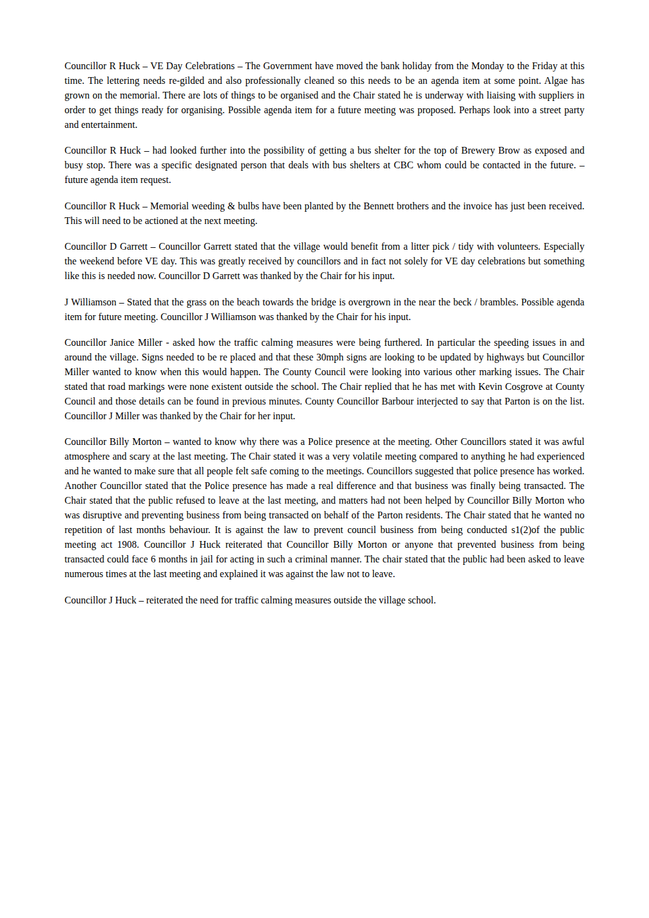Councillor R Huck – VE Day Celebrations – The Government have moved the bank holiday from the Monday to the Friday at this time. The lettering needs re-gilded and also professionally cleaned so this needs to be an agenda item at some point. Algae has grown on the memorial. There are lots of things to be organised and the Chair stated he is underway with liaising with suppliers in order to get things ready for organising. Possible agenda item for a future meeting was proposed. Perhaps look into a street party and entertainment.
Councillor R Huck – had looked further into the possibility of getting a bus shelter for the top of Brewery Brow as exposed and busy stop. There was a specific designated person that deals with bus shelters at CBC whom could be contacted in the future. – future agenda item request.
Councillor R Huck – Memorial weeding & bulbs have been planted by the Bennett brothers and the invoice has just been received. This will need to be actioned at the next meeting.
Councillor D Garrett – Councillor Garrett stated that the village would benefit from a litter pick / tidy with volunteers. Especially the weekend before VE day. This was greatly received by councillors and in fact not solely for VE day celebrations but something like this is needed now. Councillor D Garrett was thanked by the Chair for his input.
J Williamson – Stated that the grass on the beach towards the bridge is overgrown in the near the beck / brambles. Possible agenda item for future meeting. Councillor J Williamson was thanked by the Chair for his input.
Councillor Janice Miller - asked how the traffic calming measures were being furthered. In particular the speeding issues in and around the village. Signs needed to be re placed and that these 30mph signs are looking to be updated by highways but Councillor Miller wanted to know when this would happen. The County Council were looking into various other marking issues. The Chair stated that road markings were none existent outside the school. The Chair replied that he has met with Kevin Cosgrove at County Council and those details can be found in previous minutes. County Councillor Barbour interjected to say that Parton is on the list. Councillor J Miller was thanked by the Chair for her input.
Councillor Billy Morton – wanted to know why there was a Police presence at the meeting. Other Councillors stated it was awful atmosphere and scary at the last meeting. The Chair stated it was a very volatile meeting compared to anything he had experienced and he wanted to make sure that all people felt safe coming to the meetings. Councillors suggested that police presence has worked. Another Councillor stated that the Police presence has made a real difference and that business was finally being transacted. The Chair stated that the public refused to leave at the last meeting, and matters had not been helped by Councillor Billy Morton who was disruptive and preventing business from being transacted on behalf of the Parton residents. The Chair stated that he wanted no repetition of last months behaviour. It is against the law to prevent council business from being conducted s1(2)of the public meeting act 1908. Councillor J Huck reiterated that Councillor Billy Morton or anyone that prevented business from being transacted could face 6 months in jail for acting in such a criminal manner. The chair stated that the public had been asked to leave numerous times at the last meeting and explained it was against the law not to leave.
Councillor J Huck – reiterated the need for traffic calming measures outside the village school.